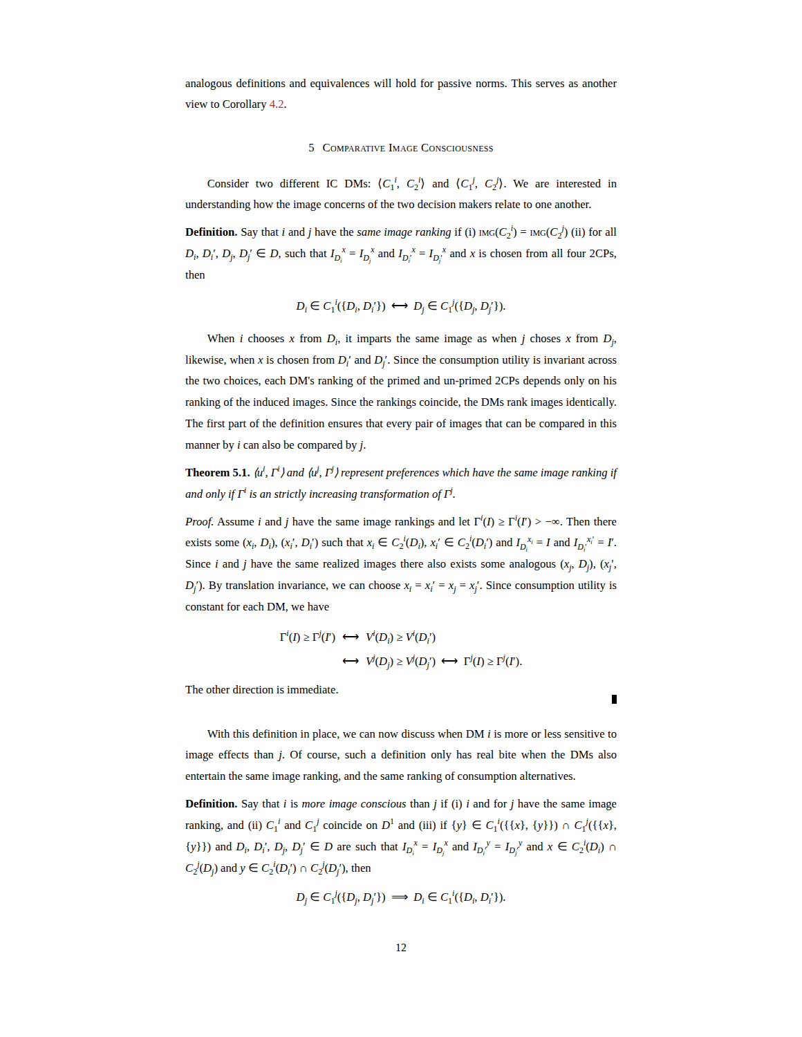analogous definitions and equivalences will hold for passive norms. This serves as another view to Corollary 4.2.
5 Comparative Image Consciousness
Consider two different IC DMs: ⟨C1i, C2i⟩ and ⟨C1j, C2j⟩. We are interested in understanding how the image concerns of the two decision makers relate to one another.
Definition. Say that i and j have the same image ranking if (i) img(C2i) = img(C2j) (ii) for all Di, Di′, Dj, Dj′ ∈ D, such that IDix = IDjx and IDi′x = IDj′x and x is chosen from all four 2CPs, then
Di ∈ C1i({Di, Di′}) ⟷ Dj ∈ C1j({Dj, Dj′}).
When i chooses x from Di, it imparts the same image as when j choses x from Dj, likewise, when x is chosen from Di′ and Dj′. Since the consumption utility is invariant across the two choices, each DM's ranking of the primed and un-primed 2CPs depends only on his ranking of the induced images. Since the rankings coincide, the DMs rank images identically. The first part of the definition ensures that every pair of images that can be compared in this manner by i can also be compared by j.
Theorem 5.1. ⟨ui, Γi⟩ and ⟨uj, Γj⟩ represent preferences which have the same image ranking if and only if Γi is an strictly increasing transformation of Γj.
Proof. Assume i and j have the same image rankings and let Γi(I) ≥ Γi(I′) > −∞. Then there exists some (xi, Di), (xi′, Di′) such that xi ∈ C2i(Di), xi′ ∈ C2i(Di′) and IDixi = I and IDi′xi′ = I′. Since i and j have the same realized images there also exists some analogous (xj, Dj), (xj′, Dj′). By translation invariance, we can choose xi = xi′ = xj = xj′. Since consumption utility is constant for each DM, we have
| Γ i ( I ) ≥ Γ j ( I ′) | ⟷ | V i ( D i ) ≥ V i ( D i ′) |
| | ⟷ | V j ( D j ) ≥ V j ( D j ′) ⟷ Γ j ( I ) ≥ Γ j ( I ′). |
The other direction is immediate.
With this definition in place, we can now discuss when DM i is more or less sensitive to image effects than j. Of course, such a definition only has real bite when the DMs also entertain the same image ranking, and the same ranking of consumption alternatives.
Definition. Say that i is more image conscious than j if (i) i and for j have the same image ranking, and (ii) C1i and C1j coincide on D1 and (iii) if {y} ∈ C1i({{x}, {y}}) ∩ C1j({{x}, {y}}) and Di, Di′, Dj, Dj′ ∈ D are such that IDix = IDjx and IDi′y = IDj′y and x ∈ C2i(Di) ∩ C2j(Dj) and y ∈ C2i(Di′) ∩ C2j(Dj′), then
Dj ∈ C1j({Dj, Dj′}) ⟹ Di ∈ C1i({Di, Di′}).
12